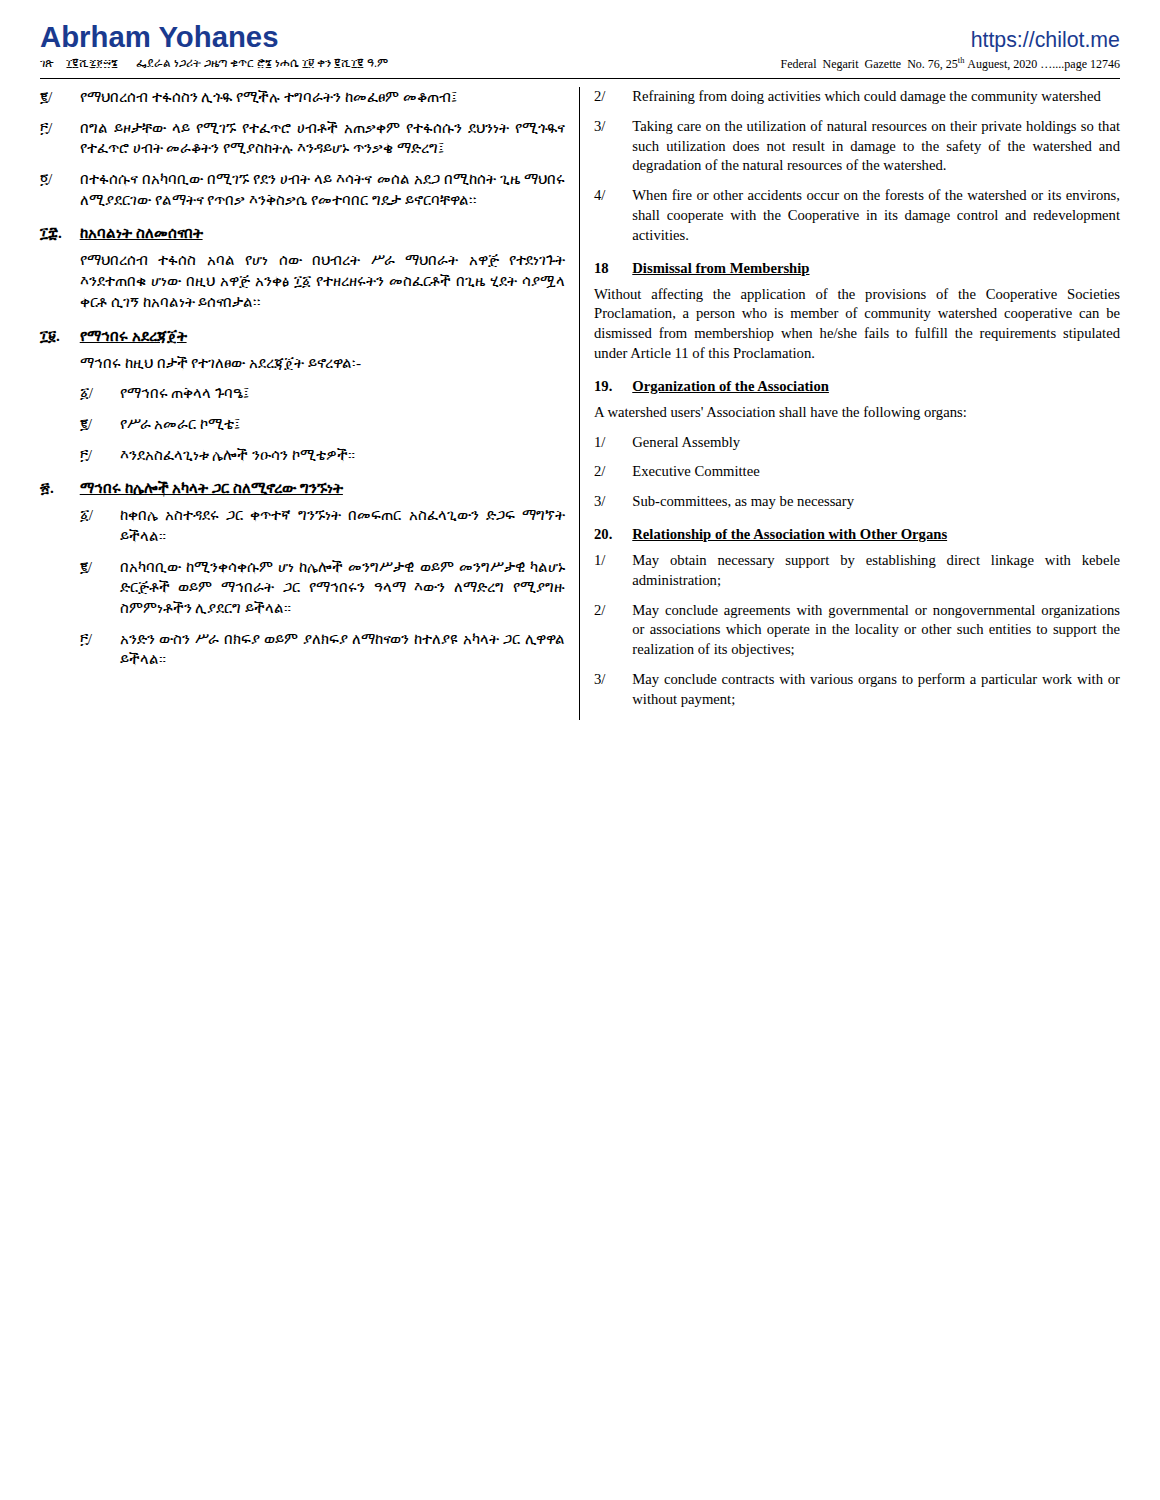Abrham Yohanes
https://chilot.me
ገጽ ፲፪ሺ፯፻፵፮ ፌደራል ነጋሪት ጋዜጣ ቁጥር ፸፮ ነሐሴ ፲፱ ቀን ፪ሺ፲፪ ዓ.ም
Federal Negarit Gazette No. 76, 25th Auguest, 2020 …....page 12746
፪/
የማህበረሰብ ተፋሰስን ሊጎዱ የሚችሉ ተግባራትን ከመፈፀም መቆጠብ፤
፫/
በግል ይዞታቸው ላይ የሚገኙ የተፈጥሮ ሀብቶች አጠቃቀም የተፋሰሱን ደህንነት የሚጎዱና የተፈጥሮ ሀብት መራቆትን የሚያስከትሉ እንዳይሆኑ ጥንቃቄ ማድረግ፤
፬/
በተፋሰሱና በአካባቢው በሚገኙ የደን ሀብት ላይ እሳትና መሰል አደጋ በሚከሰት ጊዜ ማህበሩ ለሚያደርገው የልማትና የጥበቃ እንቅስቃሴ የመተባበር ግዴታ ይኖርባቸዋል፡፡
፲፰.
ከአባልነት ስለመሰናበት
የማህበረሰብ ተፋሰስ አባል የሆነ ሰው በህብረት ሥራ ማህበራት አዋጅ የተደነገጉት እንደተጠበቁ ሆነው በዚህ አዋጅ አንቀፅ ፲፩ የተዘረዘሩትን መስፈርቶች በጊዜ ሂደት ሳያሟላ ቀርቶ ሲገኝ ከአባልነት ይሰናበታል፡፡
፲፱.
የማኅበሩ አደረጃጀት
ማኅበሩ ከዚህ በታች የተገለፀው አደረጃጀት ይኖረዋል፡-
፩/
የማኅበሩ ጠቅላላ ጉባዔ፤
፪/
የሥራ አመራር ኮሚቴ፤
፫/
እንደአስፈላጊነቱ ሌሎች ንዑሳን ኮሚቴዎች።
፳.
ማኅበሩ ከሌሎች አካላት ጋር ስለሚኖረው ግንኙነት
፩/
ከቀበሌ አስተዳደሩ ጋር ቀጥተኛ ግንኙነት በመፍጠር አስፈላጊውን ድጋፍ ማግኘት ይችላል።
፪/
በአካባቢው ከሚንቀሳቀሱም ሆነ ከሌሎች መንግሥታዊ ወይም መንግሥታዊ ካልሆኑ ድርጅቶች ወይም ማኅበራት ጋር የማኅበሩን ዓላማ እውን ለማድረግ የሚያግዙ ስምምነቶችን ሊያደርግ ይችላል።
፫/
አንድን ውስን ሥራ በክፍያ ወይም ያለክፍያ ለማከናወን ከተለያዩ አካላት ጋር ሊዋዋል ይችላል።
2/
Refraining from doing activities which could damage the community watershed
3/
Taking care on the utilization of natural resources on their private holdings so that such utilization does not result in damage to the safety of the watershed and degradation of the natural resources of the watershed.
4/
When fire or other accidents occur on the forests of the watershed or its environs, shall cooperate with the Cooperative in its damage control and redevelopment activities.
18
Dismissal from Membership
Without affecting the application of the provisions of the Cooperative Societies Proclamation, a person who is member of community watershed cooperative can be dismissed from membershiop when he/she fails to fulfill the requirements stipulated under Article 11 of this Proclamation.
19.
Organization of the Association
A watershed users' Association shall have the following organs:
1/
General Assembly
2/
Executive Committee
3/
Sub-committees, as may be necessary
20.
Relationship of the Association with Other Organs
1/
May obtain necessary support by establishing direct linkage with kebele administration;
2/
May conclude agreements with governmental or nongovernmental organizations or associations which operate in the locality or other such entities to support the realization of its objectives;
3/
May conclude contracts with various organs to perform a particular work with or without payment;